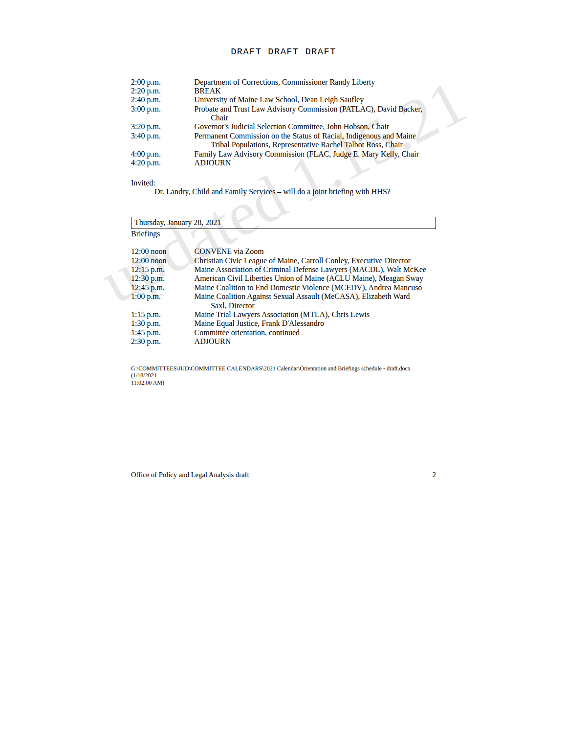updated 1.15.21
DRAFT DRAFT DRAFT
| 2:00 p.m. | Department of Corrections, Commissioner Randy Liberty |
| 2:20 p.m. | BREAK |
| 2:40 p.m. | University of Maine Law School, Dean Leigh Saufley |
| 3:00 p.m. | Probate and Trust Law Advisory Commission (PATLAC), David Backer, Chair |
| 3:20 p.m. | Governor's Judicial Selection Committee, John Hobson, Chair |
| 3:40 p.m. | Permanent Commission on the Status of Racial, Indigenous and Maine Tribal Populations, Representative Rachel Talbot Ross, Chair |
| 4:00 p.m. | Family Law Advisory Commission (FLAC, Judge E. Mary Kelly, Chair |
| 4:20 p.m. | ADJOURN |
Invited:
Dr. Landry, Child and Family Services – will do a joint briefing with HHS?
Thursday, January 28, 2021
Briefings
| 12:00 noon | CONVENE via Zoom |
| 12:00 noon | Christian Civic League of Maine, Carroll Conley, Executive Director |
| 12:15 p.m. | Maine Association of Criminal Defense Lawyers (MACDL), Walt McKee |
| 12:30 p.m. | American Civil Liberties Union of Maine (ACLU Maine), Meagan Sway |
| 12:45 p.m. | Maine Coalition to End Domestic Violence (MCEDV), Andrea Mancuso |
| 1:00 p.m. | Maine Coalition Against Sexual Assault (MeCASA), Elizabeth Ward Saxl, Director |
| 1:15 p.m. | Maine Trial Lawyers Association (MTLA), Chris Lewis |
| 1:30 p.m. | Maine Equal Justice, Frank D'Alessandro |
| 1:45 p.m. | Committee orientation, continued |
| 2:30 p.m. | ADJOURN |
G:\COMMITTEES\JUD\COMMITTEE CALENDARS\2021 Calendar\Orientation and Briefings schedule - draft.docx (1/18/2021
11:02:00 AM)
Office of Policy and Legal Analysis draft 2